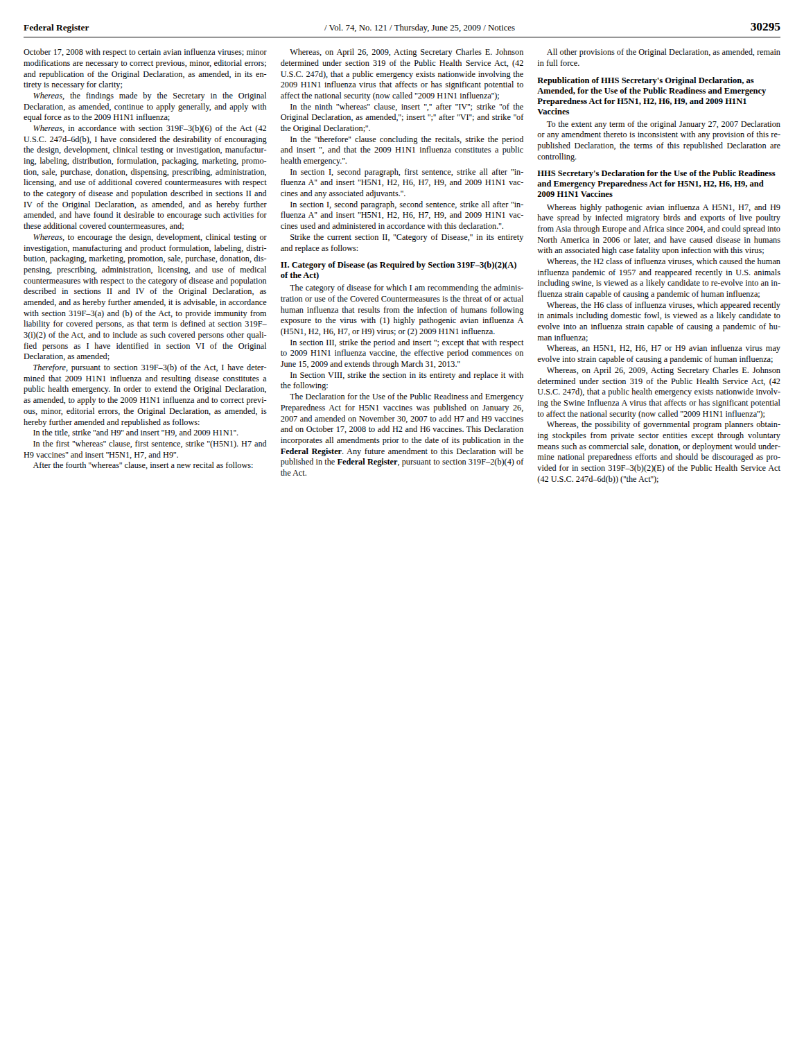Federal Register
/ Vol. 74, No. 121 / Thursday, June 25, 2009 / Notices
30295
October 17, 2008 with respect to certain avian influenza viruses; minor modifications are necessary to correct previous, minor, editorial errors; and republication of the Original Declaration, as amended, in its entirety is necessary for clarity;
Whereas, the findings made by the Secretary in the Original Declaration, as amended, continue to apply generally, and apply with equal force as to the 2009 H1N1 influenza;
Whereas, in accordance with section 319F–3(b)(6) of the Act (42 U.S.C. 247d–6d(b), I have considered the desirability of encouraging the design, development, clinical testing or investigation, manufacturing, labeling, distribution, formulation, packaging, marketing, promotion, sale, purchase, donation, dispensing, prescribing, administration, licensing, and use of additional covered countermeasures with respect to the category of disease and population described in sections II and IV of the Original Declaration, as amended, and as hereby further amended, and have found it desirable to encourage such activities for these additional covered countermeasures, and;
Whereas, to encourage the design, development, clinical testing or investigation, manufacturing and product formulation, labeling, distribution, packaging, marketing, promotion, sale, purchase, donation, dispensing, prescribing, administration, licensing, and use of medical countermeasures with respect to the category of disease and population described in sections II and IV of the Original Declaration, as amended, and as hereby further amended, it is advisable, in accordance with section 319F–3(a) and (b) of the Act, to provide immunity from liability for covered persons, as that term is defined at section 319F–3(i)(2) of the Act, and to include as such covered persons other qualified persons as I have identified in section VI of the Original Declaration, as amended;
Therefore, pursuant to section 319F–3(b) of the Act, I have determined that 2009 H1N1 influenza and resulting disease constitutes a public health emergency. In order to extend the Original Declaration, as amended, to apply to the 2009 H1N1 influenza and to correct previous, minor, editorial errors, the Original Declaration, as amended, is hereby further amended and republished as follows:
In the title, strike ''and H9'' and insert ''H9, and 2009 H1N1''.
In the first ''whereas'' clause, first sentence, strike ''(H5N1). H7 and H9 vaccines'' and insert ''H5N1, H7, and H9''.
After the fourth ''whereas'' clause, insert a new recital as follows:
Whereas, on April 26, 2009, Acting Secretary Charles E. Johnson determined under section 319 of the Public Health Service Act, (42 U.S.C. 247d), that a public emergency exists nationwide involving the 2009 H1N1 influenza virus that affects or has significant potential to affect the national security (now called ''2009 H1N1 influenza'');
In the ninth ''whereas'' clause, insert '','' after ''IV''; strike ''of the Original Declaration, as amended,''; insert '';'' after ''VI''; and strike ''of the Original Declaration;''.
In the ''therefore'' clause concluding the recitals, strike the period and insert '', and that the 2009 H1N1 influenza constitutes a public health emergency.''.
In section I, second paragraph, first sentence, strike all after ''influenza A'' and insert ''H5N1, H2, H6, H7, H9, and 2009 H1N1 vaccines and any associated adjuvants.''.
In section I, second paragraph, second sentence, strike all after ''influenza A'' and insert ''H5N1, H2, H6, H7, H9, and 2009 H1N1 vaccines used and administered in accordance with this declaration.''.
Strike the current section II, ''Category of Disease,'' in its entirety and replace as follows:
II. Category of Disease (as Required by Section 319F–3(b)(2)(A) of the Act)
The category of disease for which I am recommending the administration or use of the Covered Countermeasures is the threat of or actual human influenza that results from the infection of humans following exposure to the virus with (1) highly pathogenic avian influenza A (H5N1, H2, H6, H7, or H9) virus; or (2) 2009 H1N1 influenza.
In section III, strike the period and insert ''; except that with respect to 2009 H1N1 influenza vaccine, the effective period commences on June 15, 2009 and extends through March 31, 2013.''
In Section VIII, strike the section in its entirety and replace it with the following:
The Declaration for the Use of the Public Readiness and Emergency Preparedness Act for H5N1 vaccines was published on January 26, 2007 and amended on November 30, 2007 to add H7 and H9 vaccines and on October 17, 2008 to add H2 and H6 vaccines. This Declaration incorporates all amendments prior to the date of its publication in the Federal Register. Any future amendment to this Declaration will be published in the Federal Register, pursuant to section 319F–2(b)(4) of the Act.
All other provisions of the Original Declaration, as amended, remain in full force.
Republication of HHS Secretary's Original Declaration, as Amended, for the Use of the Public Readiness and Emergency Preparedness Act for H5N1, H2, H6, H9, and 2009 H1N1 Vaccines
To the extent any term of the original January 27, 2007 Declaration or any amendment thereto is inconsistent with any provision of this republished Declaration, the terms of this republished Declaration are controlling.
HHS Secretary's Declaration for the Use of the Public Readiness and Emergency Preparedness Act for H5N1, H2, H6, H9, and 2009 H1N1 Vaccines
Whereas highly pathogenic avian influenza A H5N1, H7, and H9 have spread by infected migratory birds and exports of live poultry from Asia through Europe and Africa since 2004, and could spread into North America in 2006 or later, and have caused disease in humans with an associated high case fatality upon infection with this virus;
Whereas, the H2 class of influenza viruses, which caused the human influenza pandemic of 1957 and reappeared recently in U.S. animals including swine, is viewed as a likely candidate to re-evolve into an influenza strain capable of causing a pandemic of human influenza;
Whereas, the H6 class of influenza viruses, which appeared recently in animals including domestic fowl, is viewed as a likely candidate to evolve into an influenza strain capable of causing a pandemic of human influenza;
Whereas, an H5N1, H2, H6, H7 or H9 avian influenza virus may evolve into strain capable of causing a pandemic of human influenza;
Whereas, on April 26, 2009, Acting Secretary Charles E. Johnson determined under section 319 of the Public Health Service Act, (42 U.S.C. 247d), that a public health emergency exists nationwide involving the Swine Influenza A virus that affects or has significant potential to affect the national security (now called ''2009 H1N1 influenza'');
Whereas, the possibility of governmental program planners obtaining stockpiles from private sector entities except through voluntary means such as commercial sale, donation, or deployment would undermine national preparedness efforts and should be discouraged as provided for in section 319F–3(b)(2)(E) of the Public Health Service Act (42 U.S.C. 247d–6d(b)) (''the Act'');